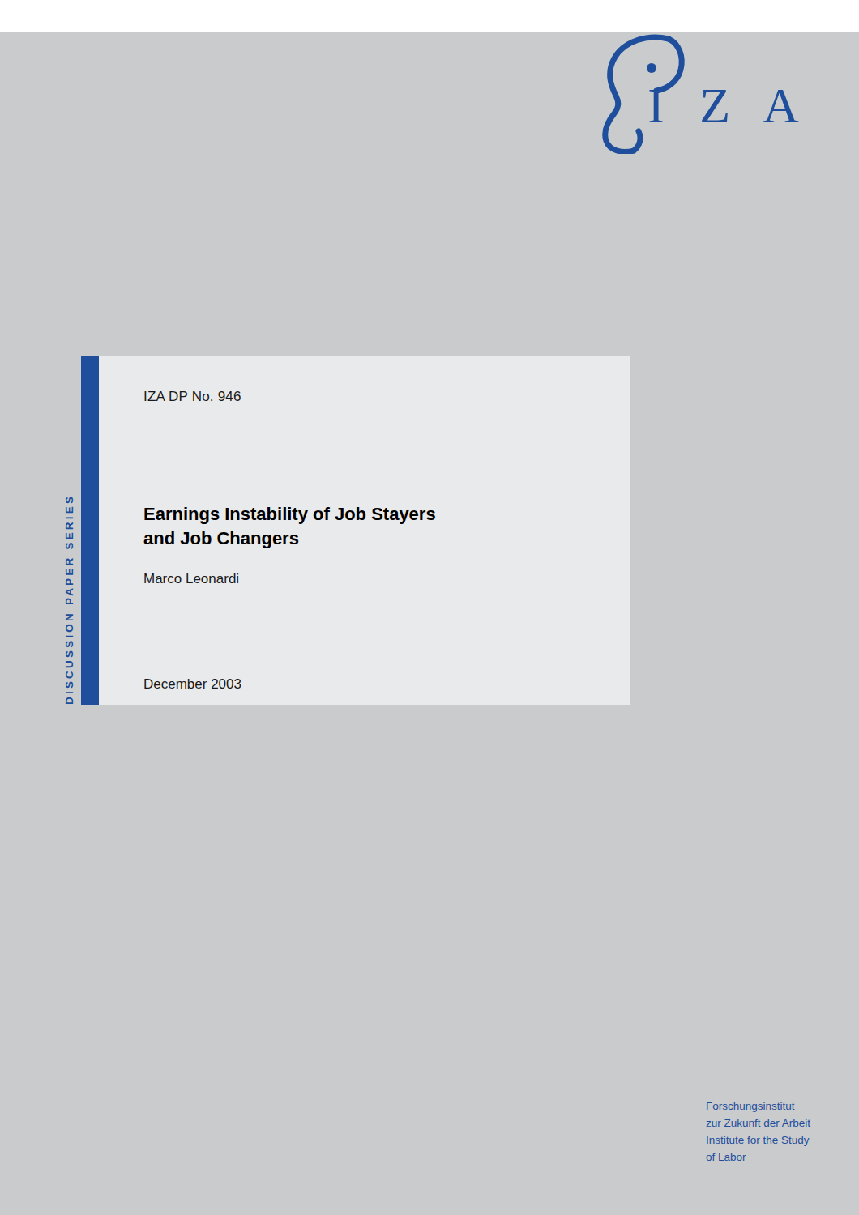I Z A
DISCUSSION PAPER SERIES
IZA DP No. 946
Earnings Instability of Job Stayers
and Job Changers
Marco Leonardi
December 2003
Forschungsinstitut
zur Zukunft der Arbeit
Institute for the Study
of Labor